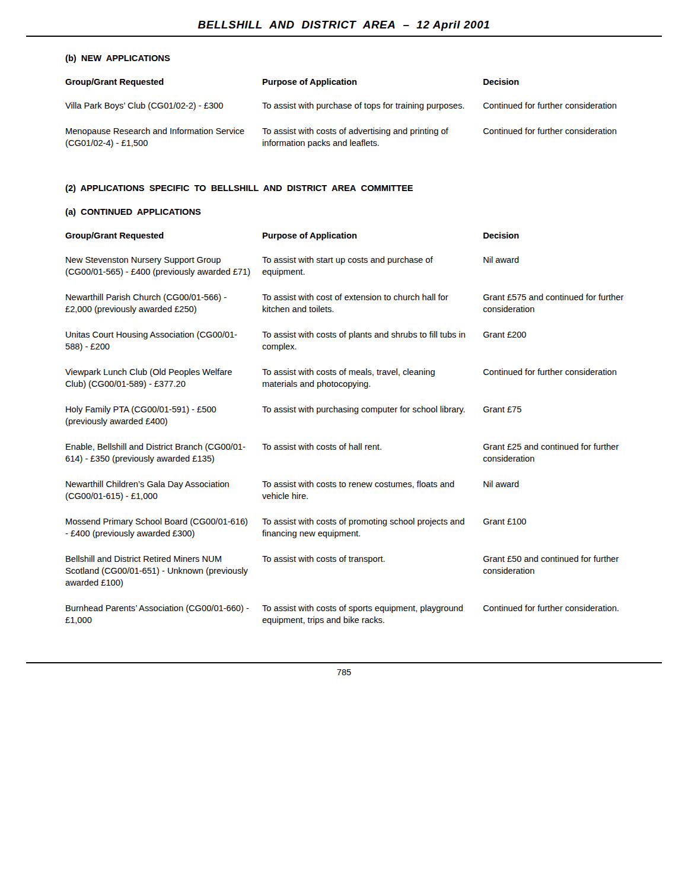BELLSHILL AND DISTRICT AREA – 12 April 2001
(b) NEW APPLICATIONS
| Group/Grant Requested | Purpose of Application | Decision |
| --- | --- | --- |
| Villa Park Boys’ Club (CG01/02-2) - £300 | To assist with purchase of tops for training purposes. | Continued for further consideration |
| Menopause Research and Information Service (CG01/02-4) - £1,500 | To assist with costs of advertising and printing of information packs and leaflets. | Continued for further consideration |
(2) APPLICATIONS SPECIFIC TO BELLSHILL AND DISTRICT AREA COMMITTEE
(a) CONTINUED APPLICATIONS
| Group/Grant Requested | Purpose of Application | Decision |
| --- | --- | --- |
| New Stevenston Nursery Support Group (CG00/01-565) - £400 (previously awarded £71) | To assist with start up costs and purchase of equipment. | Nil award |
| Newarthill Parish Church (CG00/01-566) - £2,000 (previously awarded £250) | To assist with cost of extension to church hall for kitchen and toilets. | Grant £575 and continued for further consideration |
| Unitas Court Housing Association (CG00/01-588) - £200 | To assist with costs of plants and shrubs to fill tubs in complex. | Grant £200 |
| Viewpark Lunch Club (Old Peoples Welfare Club) (CG00/01-589) - £377.20 | To assist with costs of meals, travel, cleaning materials and photocopying. | Continued for further consideration |
| Holy Family PTA (CG00/01-591) - £500 (previously awarded £400) | To assist with purchasing computer for school library. | Grant £75 |
| Enable, Bellshill and District Branch (CG00/01-614) - £350 (previously awarded £135) | To assist with costs of hall rent. | Grant £25 and continued for further consideration |
| Newarthill Children’s Gala Day Association (CG00/01-615) - £1,000 | To assist with costs to renew costumes, floats and vehicle hire. | Nil award |
| Mossend Primary School Board (CG00/01-616) - £400 (previously awarded £300) | To assist with costs of promoting school projects and financing new equipment. | Grant £100 |
| Bellshill and District Retired Miners NUM Scotland (CG00/01-651) - Unknown (previously awarded £100) | To assist with costs of transport. | Grant £50 and continued for further consideration |
| Burnhead Parents’ Association (CG00/01-660) - £1,000 | To assist with costs of sports equipment, playground equipment, trips and bike racks. | Continued for further consideration. |
785